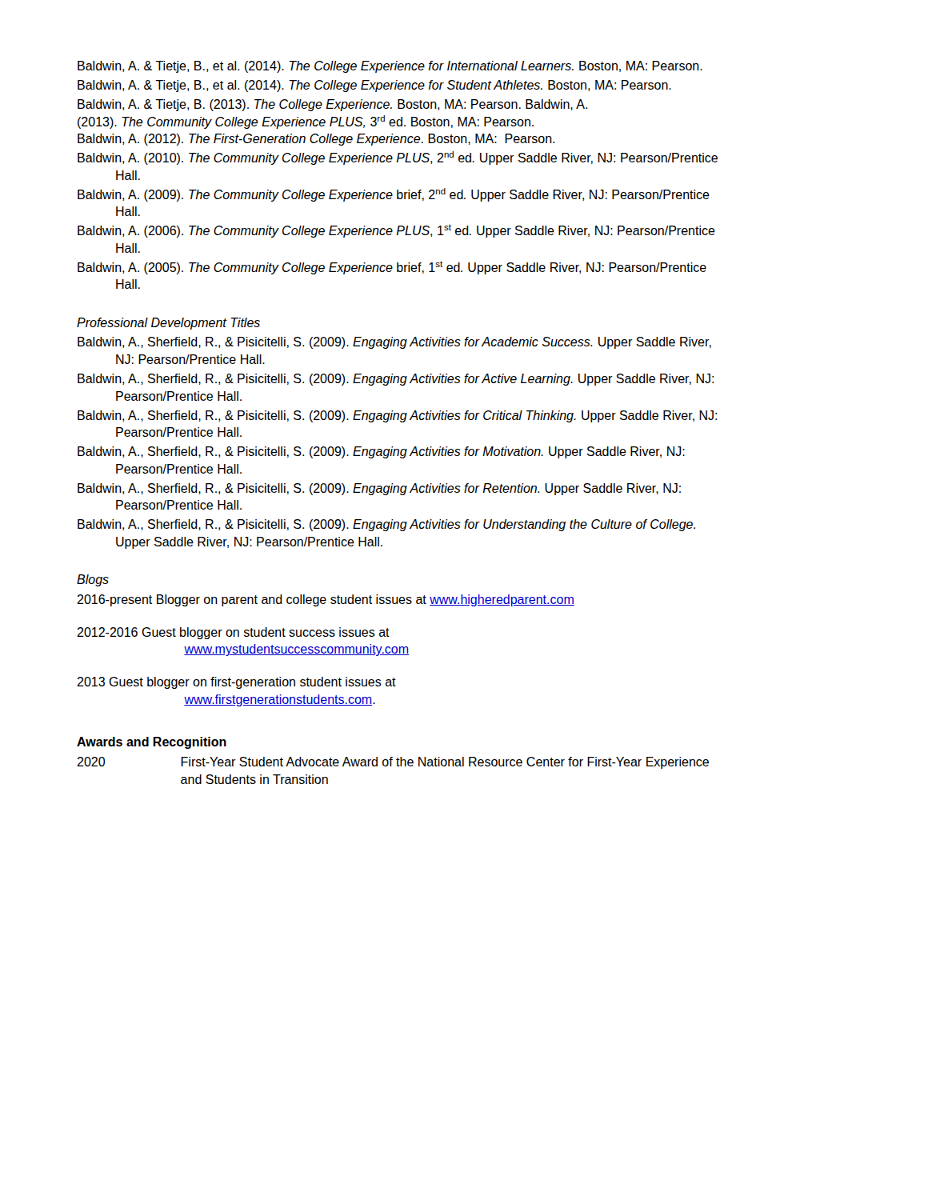Baldwin, A. & Tietje, B., et al. (2014). The College Experience for International Learners. Boston, MA: Pearson.
Baldwin, A. & Tietje, B., et al. (2014). The College Experience for Student Athletes. Boston, MA: Pearson.
Baldwin, A. & Tietje, B. (2013). The College Experience. Boston, MA: Pearson. Baldwin, A.
(2013). The Community College Experience PLUS, 3rd ed. Boston, MA: Pearson.
Baldwin, A. (2012). The First-Generation College Experience. Boston, MA: Pearson.
Baldwin, A. (2010). The Community College Experience PLUS, 2nd ed. Upper Saddle River, NJ: Pearson/Prentice Hall.
Baldwin, A. (2009). The Community College Experience brief, 2nd ed. Upper Saddle River, NJ: Pearson/Prentice Hall.
Baldwin, A. (2006). The Community College Experience PLUS, 1st ed. Upper Saddle River, NJ: Pearson/Prentice Hall.
Baldwin, A. (2005). The Community College Experience brief, 1st ed. Upper Saddle River, NJ: Pearson/Prentice Hall.
Professional Development Titles
Baldwin, A., Sherfield, R., & Pisicitelli, S. (2009). Engaging Activities for Academic Success. Upper Saddle River, NJ: Pearson/Prentice Hall.
Baldwin, A., Sherfield, R., & Pisicitelli, S. (2009). Engaging Activities for Active Learning. Upper Saddle River, NJ: Pearson/Prentice Hall.
Baldwin, A., Sherfield, R., & Pisicitelli, S. (2009). Engaging Activities for Critical Thinking. Upper Saddle River, NJ: Pearson/Prentice Hall.
Baldwin, A., Sherfield, R., & Pisicitelli, S. (2009). Engaging Activities for Motivation. Upper Saddle River, NJ: Pearson/Prentice Hall.
Baldwin, A., Sherfield, R., & Pisicitelli, S. (2009). Engaging Activities for Retention. Upper Saddle River, NJ: Pearson/Prentice Hall.
Baldwin, A., Sherfield, R., & Pisicitelli, S. (2009). Engaging Activities for Understanding the Culture of College. Upper Saddle River, NJ: Pearson/Prentice Hall.
Blogs
2016-present Blogger on parent and college student issues at www.higheredparent.com
2012-2016 Guest blogger on student success issues at www.mystudentsuccesscommunity.com
2013 Guest blogger on first-generation student issues at www.firstgenerationstudents.com.
Awards and Recognition
2020
First-Year Student Advocate Award of the National Resource Center for First-Year Experience and Students in Transition